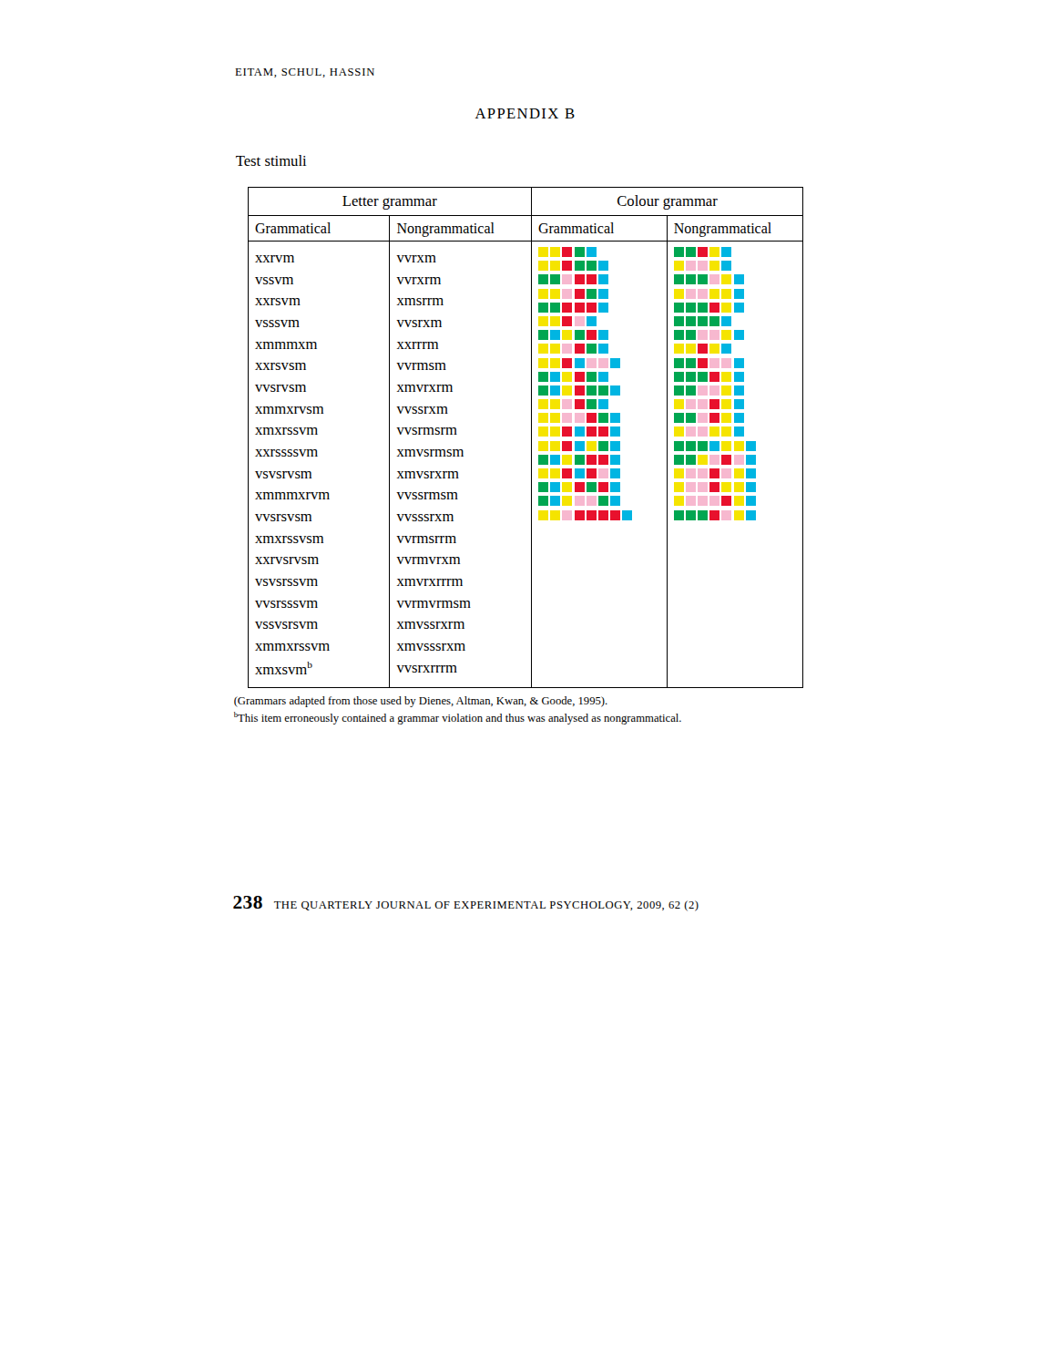EITAM, SCHUL, HASSIN
APPENDIX B
Test stimuli
| Letter grammar | Colour grammar |
| --- | --- |
| Grammatical | Nongrammatical | Grammatical | Nongrammatical |
| xxrvm vssvm xxrsvm vsssvm xmmmxm xxrsvsm vvsrvsm xmmxrvsm xmxrssvm xxrssssvm vsvsrvsm xmmmxrvm vvsrsvsm xmxrssvsm xxrvsrvsm vsvsrssvm vvsrsssvm vssvsrsvm xmmxrssvm xmxsvm b | vvrxm vvrxrm xmsrrm vvsrxm xxrrrm vvrmsm xmvrxrm vvssrxm vvsrmsrm xmvsrmsm xmvsrxrm vvssrmsm vvsssrxm vvrmsrrm vvrmvrxm xmvrxrrrm vvrmvrmsm xmvssrxrm xmvsssrxm vvsrxrrrm | | |
(Grammars adapted from those used by Dienes, Altman, Kwan, & Goode, 1995).
bThis item erroneously contained a grammar violation and thus was analysed as nongrammatical.
238 THE QUARTERLY JOURNAL OF EXPERIMENTAL PSYCHOLOGY, 2009, 62 (2)